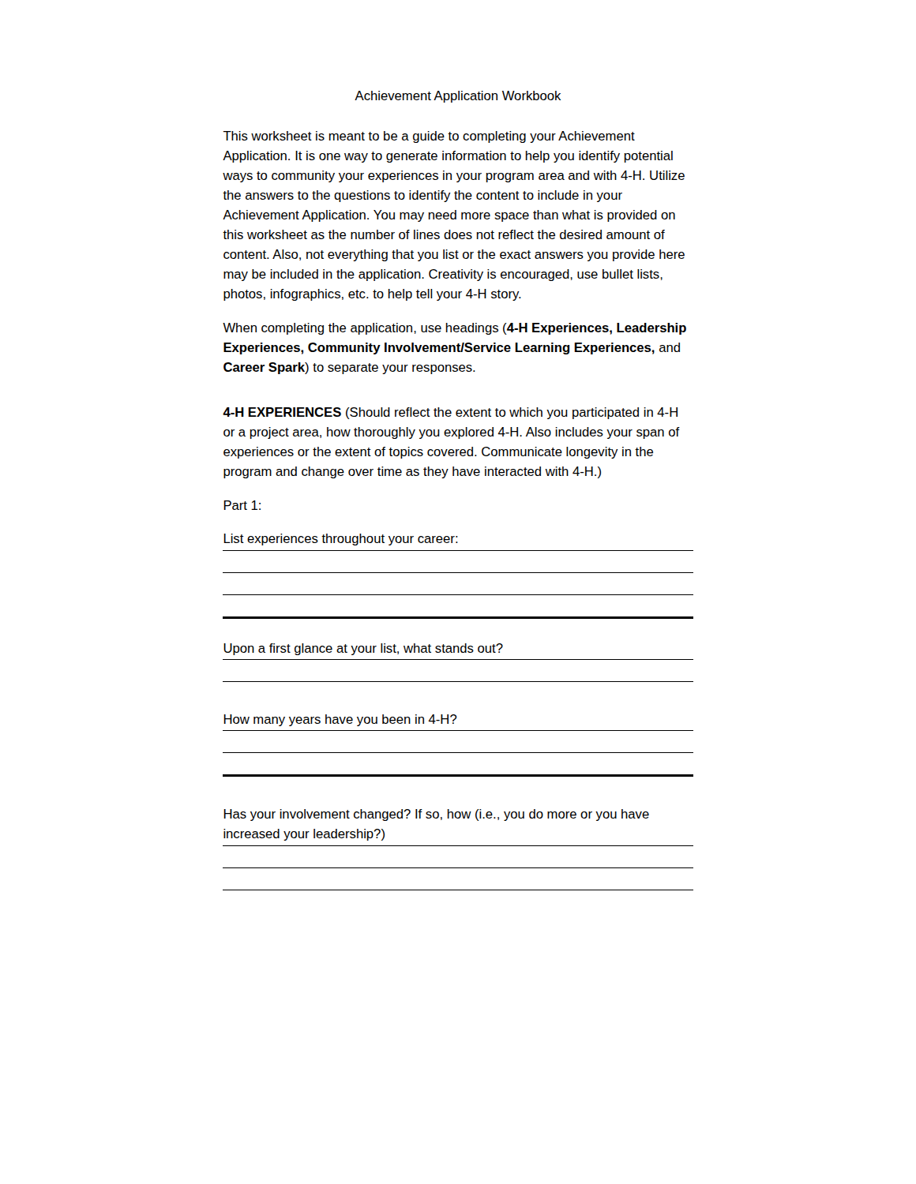Achievement Application Workbook
This worksheet is meant to be a guide to completing your Achievement Application. It is one way to generate information to help you identify potential ways to community your experiences in your program area and with 4-H. Utilize the answers to the questions to identify the content to include in your Achievement Application. You may need more space than what is provided on this worksheet as the number of lines does not reflect the desired amount of content. Also, not everything that you list or the exact answers you provide here may be included in the application. Creativity is encouraged, use bullet lists, photos, infographics, etc. to help tell your 4-H story.
When completing the application, use headings (4-H Experiences, Leadership Experiences, Community Involvement/Service Learning Experiences, and Career Spark) to separate your responses.
4-H EXPERIENCES (Should reflect the extent to which you participated in 4-H or a project area, how thoroughly you explored 4-H. Also includes your span of experiences or the extent of topics covered. Communicate longevity in the program and change over time as they have interacted with 4-H.)
Part 1:
List experiences throughout your career:
Upon a first glance at your list, what stands out?
How many years have you been in 4-H?
Has your involvement changed? If so, how (i.e., you do more or you have increased your leadership?)